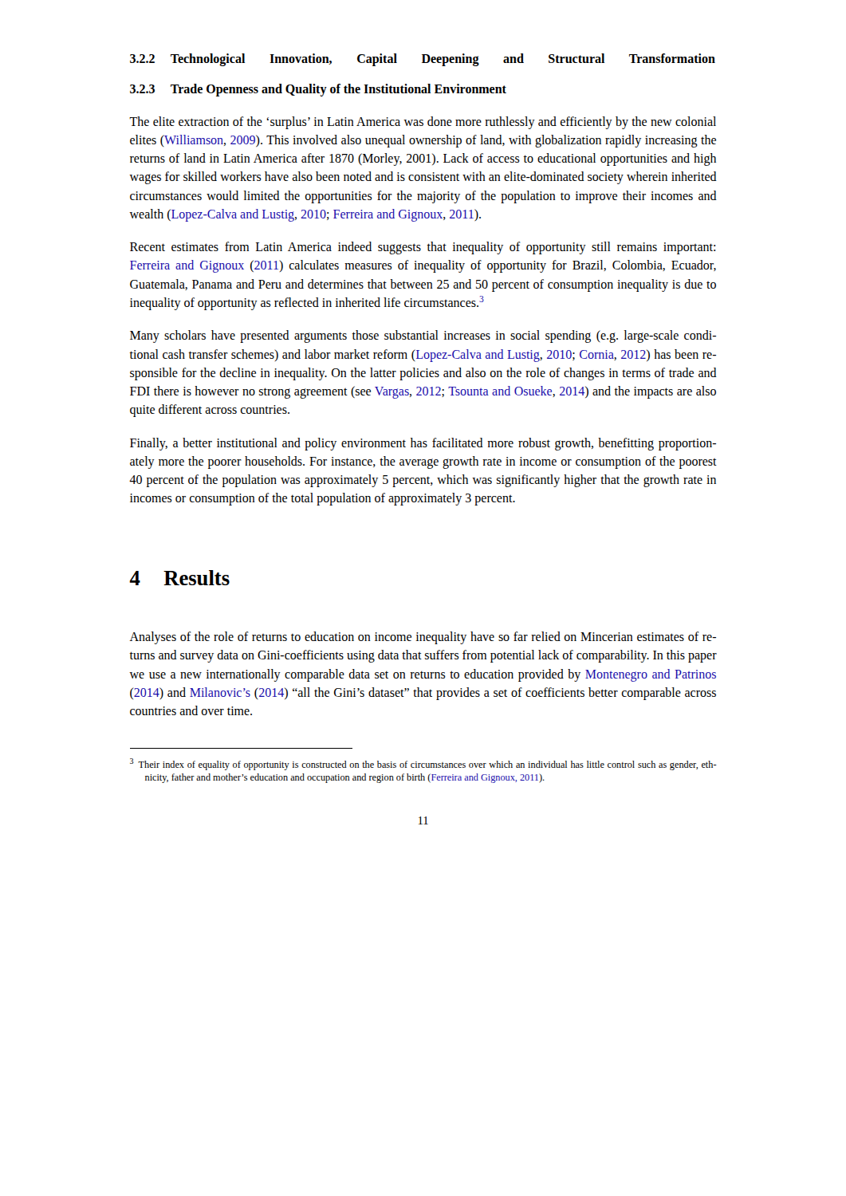3.2.2 Technological Innovation, Capital Deepening and Structural Transformation
3.2.3 Trade Openness and Quality of the Institutional Environment
The elite extraction of the ‘surplus’ in Latin America was done more ruthlessly and efficiently by the new colonial elites (Williamson, 2009). This involved also unequal ownership of land, with globalization rapidly increasing the returns of land in Latin America after 1870 (Morley, 2001). Lack of access to educational opportunities and high wages for skilled workers have also been noted and is consistent with an elite-dominated society wherein inherited circumstances would limited the opportunities for the majority of the population to improve their incomes and wealth (Lopez-Calva and Lustig, 2010; Ferreira and Gignoux, 2011).
Recent estimates from Latin America indeed suggests that inequality of opportunity still remains important: Ferreira and Gignoux (2011) calculates measures of inequality of opportunity for Brazil, Colombia, Ecuador, Guatemala, Panama and Peru and determines that between 25 and 50 percent of consumption inequality is due to inequality of opportunity as reflected in inherited life circumstances.3
Many scholars have presented arguments those substantial increases in social spending (e.g. large-scale conditional cash transfer schemes) and labor market reform (Lopez-Calva and Lustig, 2010; Cornia, 2012) has been responsible for the decline in inequality. On the latter policies and also on the role of changes in terms of trade and FDI there is however no strong agreement (see Vargas, 2012; Tsounta and Osueke, 2014) and the impacts are also quite different across countries.
Finally, a better institutional and policy environment has facilitated more robust growth, benefitting proportionately more the poorer households. For instance, the average growth rate in income or consumption of the poorest 40 percent of the population was approximately 5 percent, which was significantly higher that the growth rate in incomes or consumption of the total population of approximately 3 percent.
4 Results
Analyses of the role of returns to education on income inequality have so far relied on Mincerian estimates of returns and survey data on Gini-coefficients using data that suffers from potential lack of comparability. In this paper we use a new internationally comparable data set on returns to education provided by Montenegro and Patrinos (2014) and Milanovic’s (2014) “all the Gini’s dataset” that provides a set of coefficients better comparable across countries and over time.
3 Their index of equality of opportunity is constructed on the basis of circumstances over which an individual has little control such as gender, ethnicity, father and mother’s education and occupation and region of birth (Ferreira and Gignoux, 2011).
11